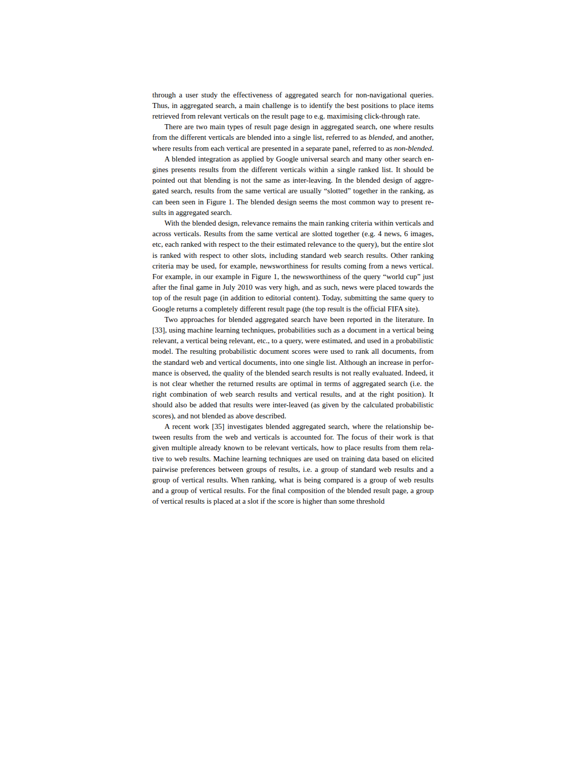through a user study the effectiveness of aggregated search for non-navigational queries. Thus, in aggregated search, a main challenge is to identify the best positions to place items retrieved from relevant verticals on the result page to e.g. maximising click-through rate.
There are two main types of result page design in aggregated search, one where results from the different verticals are blended into a single list, referred to as blended, and another, where results from each vertical are presented in a separate panel, referred to as non-blended.
A blended integration as applied by Google universal search and many other search engines presents results from the different verticals within a single ranked list. It should be pointed out that blending is not the same as inter-leaving. In the blended design of aggregated search, results from the same vertical are usually “slotted” together in the ranking, as can been seen in Figure 1. The blended design seems the most common way to present results in aggregated search.
With the blended design, relevance remains the main ranking criteria within verticals and across verticals. Results from the same vertical are slotted together (e.g. 4 news, 6 images, etc, each ranked with respect to the their estimated relevance to the query), but the entire slot is ranked with respect to other slots, including standard web search results. Other ranking criteria may be used, for example, newsworthiness for results coming from a news vertical. For example, in our example in Figure 1, the newsworthiness of the query “world cup” just after the final game in July 2010 was very high, and as such, news were placed towards the top of the result page (in addition to editorial content). Today, submitting the same query to Google returns a completely different result page (the top result is the official FIFA site).
Two approaches for blended aggregated search have been reported in the literature. In [33], using machine learning techniques, probabilities such as a document in a vertical being relevant, a vertical being relevant, etc., to a query, were estimated, and used in a probabilistic model. The resulting probabilistic document scores were used to rank all documents, from the standard web and vertical documents, into one single list. Although an increase in performance is observed, the quality of the blended search results is not really evaluated. Indeed, it is not clear whether the returned results are optimal in terms of aggregated search (i.e. the right combination of web search results and vertical results, and at the right position). It should also be added that results were inter-leaved (as given by the calculated probabilistic scores), and not blended as above described.
A recent work [35] investigates blended aggregated search, where the relationship between results from the web and verticals is accounted for. The focus of their work is that given multiple already known to be relevant verticals, how to place results from them relative to web results. Machine learning techniques are used on training data based on elicited pairwise preferences between groups of results, i.e. a group of standard web results and a group of vertical results. When ranking, what is being compared is a group of web results and a group of vertical results. For the final composition of the blended result page, a group of vertical results is placed at a slot if the score is higher than some threshold